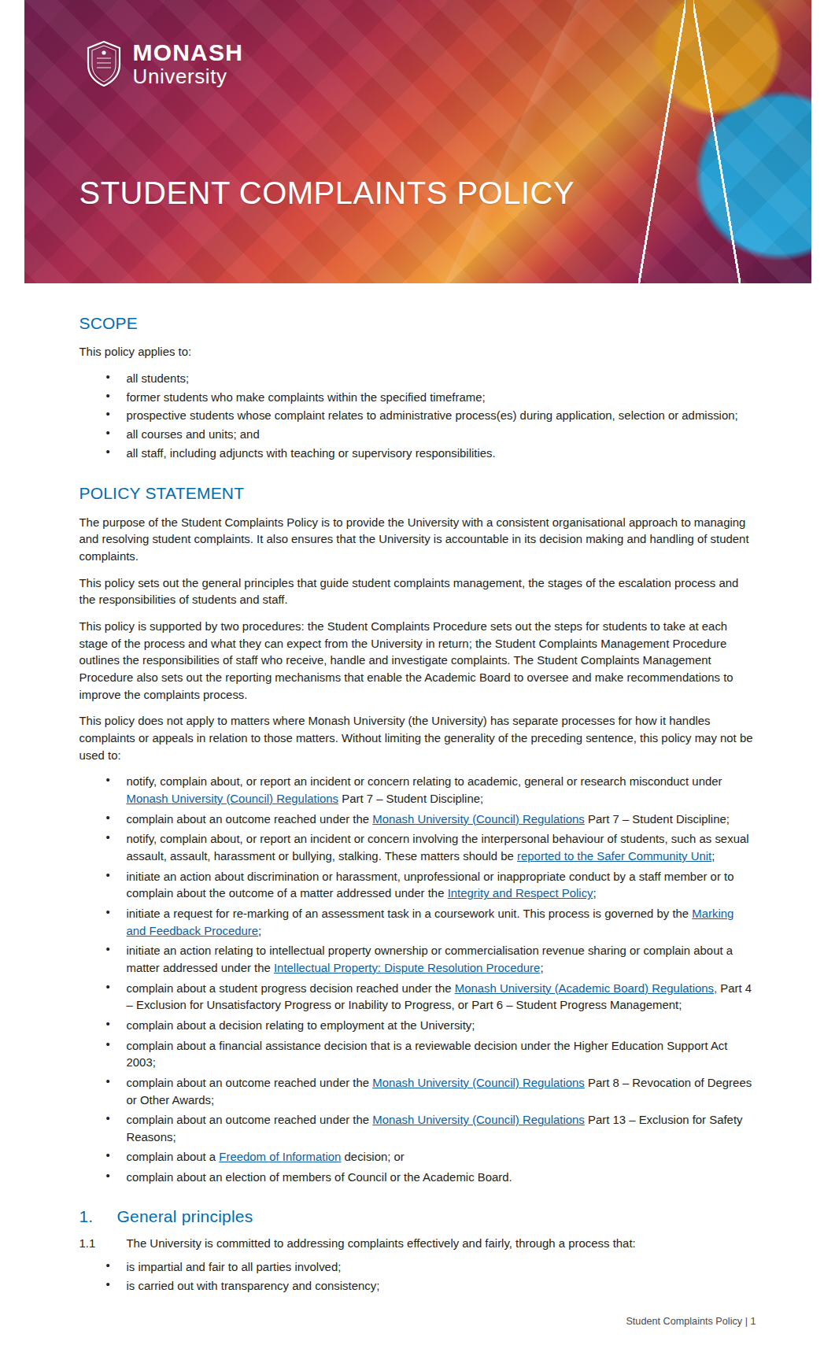MONASH University
STUDENT COMPLAINTS POLICY
SCOPE
This policy applies to:
all students;
former students who make complaints within the specified timeframe;
prospective students whose complaint relates to administrative process(es) during application, selection or admission;
all courses and units; and
all staff, including adjuncts with teaching or supervisory responsibilities.
POLICY STATEMENT
The purpose of the Student Complaints Policy is to provide the University with a consistent organisational approach to managing and resolving student complaints. It also ensures that the University is accountable in its decision making and handling of student complaints.
This policy sets out the general principles that guide student complaints management, the stages of the escalation process and the responsibilities of students and staff.
This policy is supported by two procedures: the Student Complaints Procedure sets out the steps for students to take at each stage of the process and what they can expect from the University in return; the Student Complaints Management Procedure outlines the responsibilities of staff who receive, handle and investigate complaints. The Student Complaints Management Procedure also sets out the reporting mechanisms that enable the Academic Board to oversee and make recommendations to improve the complaints process.
This policy does not apply to matters where Monash University (the University) has separate processes for how it handles complaints or appeals in relation to those matters. Without limiting the generality of the preceding sentence, this policy may not be used to:
notify, complain about, or report an incident or concern relating to academic, general or research misconduct under Monash University (Council) Regulations Part 7 – Student Discipline;
complain about an outcome reached under the Monash University (Council) Regulations Part 7 – Student Discipline;
notify, complain about, or report an incident or concern involving the interpersonal behaviour of students, such as sexual assault, assault, harassment or bullying, stalking. These matters should be reported to the Safer Community Unit;
initiate an action about discrimination or harassment, unprofessional or inappropriate conduct by a staff member or to complain about the outcome of a matter addressed under the Integrity and Respect Policy;
initiate a request for re-marking of an assessment task in a coursework unit. This process is governed by the Marking and Feedback Procedure;
initiate an action relating to intellectual property ownership or commercialisation revenue sharing or complain about a matter addressed under the Intellectual Property: Dispute Resolution Procedure;
complain about a student progress decision reached under the Monash University (Academic Board) Regulations, Part 4 – Exclusion for Unsatisfactory Progress or Inability to Progress, or Part 6 – Student Progress Management;
complain about a decision relating to employment at the University;
complain about a financial assistance decision that is a reviewable decision under the Higher Education Support Act 2003;
complain about an outcome reached under the Monash University (Council) Regulations Part 8 – Revocation of Degrees or Other Awards;
complain about an outcome reached under the Monash University (Council) Regulations Part 13 – Exclusion for Safety Reasons;
complain about a Freedom of Information decision; or
complain about an election of members of Council or the Academic Board.
1.
General principles
1.1
The University is committed to addressing complaints effectively and fairly, through a process that:
is impartial and fair to all parties involved;
is carried out with transparency and consistency;
Student Complaints Policy | 1